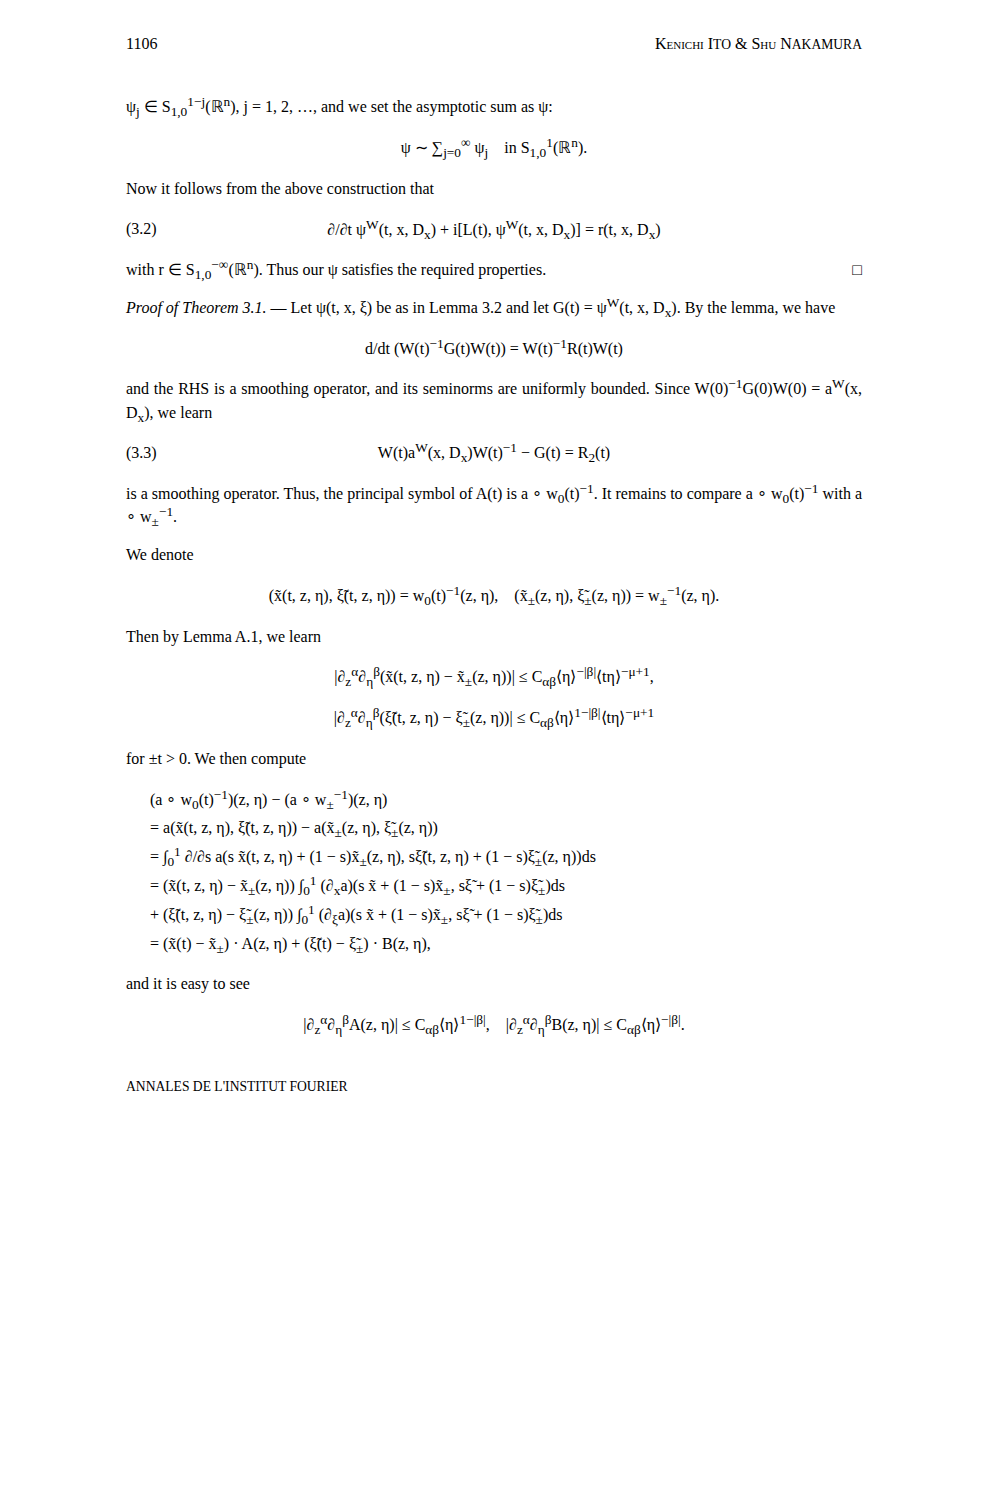1106 Kenichi ITO & Shu NAKAMURA
ψj ∈ S1,01−j(ℝn), j = 1, 2, …, and we set the asymptotic sum as ψ:
ψ ∼ ∑j=0∞ ψj in S1,01(ℝn).
Now it follows from the above construction that
(3.2) ∂/∂t ψW(t, x, Dx) + i[L(t), ψW(t, x, Dx)] = r(t, x, Dx)
with r ∈ S1,0−∞(ℝn). Thus our ψ satisfies the required properties. □
Proof of Theorem 3.1. — Let ψ(t, x, ξ) be as in Lemma 3.2 and let G(t) = ψW(t, x, Dx). By the lemma, we have
d/dt (W(t)−1G(t)W(t)) = W(t)−1R(t)W(t)
and the RHS is a smoothing operator, and its seminorms are uniformly bounded. Since W(0)−1G(0)W(0) = aW(x, Dx), we learn
(3.3) W(t)aW(x, Dx)W(t)−1 − G(t) = R2(t)
is a smoothing operator. Thus, the principal symbol of A(t) is a ∘ w0(t)−1. It remains to compare a ∘ w0(t)−1 with a ∘ w±−1.
We denote
(x̃(t, z, η), ξ̃(t, z, η)) = w0(t)−1(z, η), (x̃±(z, η), ξ̃±(z, η)) = w±−1(z, η).
Then by Lemma A.1, we learn
|∂zα∂ηβ(x̃(t, z, η) − x̃±(z, η))| ≤ Cαβ⟨η⟩−|β|⟨tη⟩−μ+1,
|∂zα∂ηβ(ξ̃(t, z, η) − ξ̃±(z, η))| ≤ Cαβ⟨η⟩1−|β|⟨tη⟩−μ+1
for ±t > 0. We then compute
(a ∘ w0(t)−1)(z, η) − (a ∘ w±−1)(z, η) = a(x̃(t, z, η), ξ̃(t, z, η)) − a(x̃±(z, η), ξ̃±(z, η)) = ∫01 ∂/∂s a(s x̃(t, z, η) + (1 − s)x̃±(z, η), sξ̃(t, z, η) + (1 − s)ξ̃±(z, η))ds = (x̃(t, z, η) − x̃±(z, η)) ∫01 (∂xa)(s x̃ + (1 − s)x̃±, sξ̃ + (1 − s)ξ̃±)ds + (ξ̃(t, z, η) − ξ̃±(z, η)) ∫01 (∂ξa)(s x̃ + (1 − s)x̃±, sξ̃ + (1 − s)ξ̃±)ds = (x̃(t) − x̃±) · A(z, η) + (ξ̃(t) − ξ̃±) · B(z, η),
and it is easy to see
|∂zα∂ηβA(z, η)| ≤ Cαβ⟨η⟩1−|β|, |∂zα∂ηβB(z, η)| ≤ Cαβ⟨η⟩−|β|.
ANNALES DE L'INSTITUT FOURIER